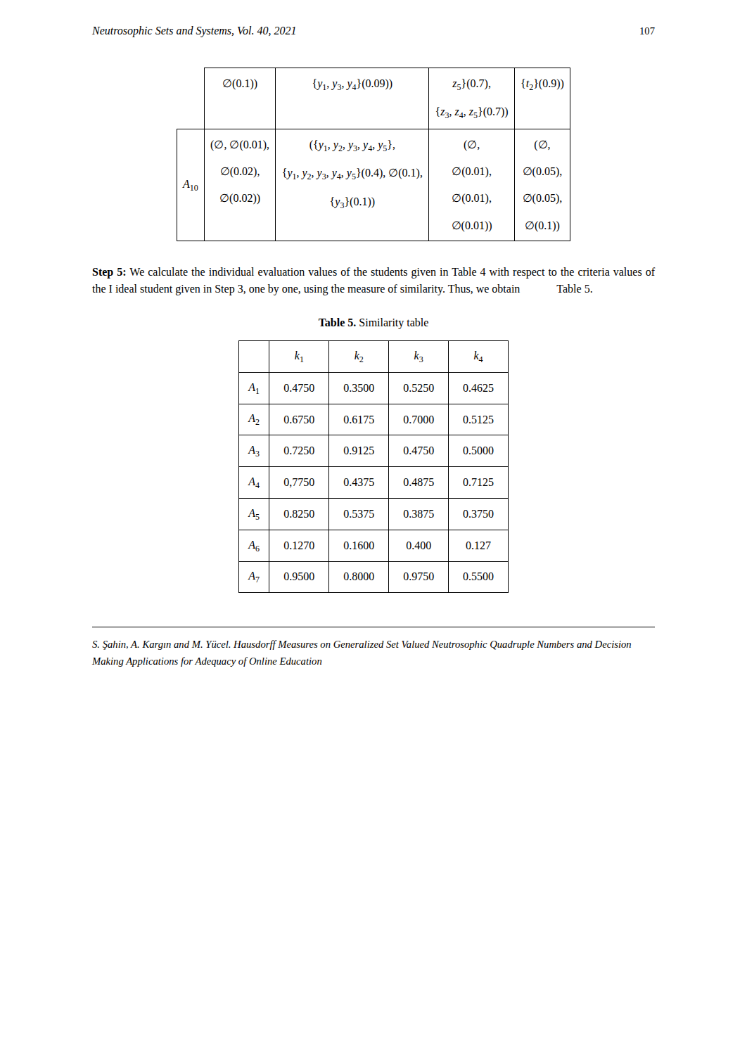Neutrosophic Sets and Systems, Vol. 40, 2021 107
| | ∅(0.1)) | { y 1 , y 3 , y 4 }(0.09)) | z 5 }(0.7), { z 3 , z 4 , z 5 }(0.7)) | { t 2 }(0.9)) |
| A 10 | (∅, ∅(0.01), ∅(0.02), ∅(0.02)) | ({ y 1 , y 2 , y 3 , y 4 , y 5 }, { y 1 , y 2 , y 3 , y 4 , y 5 }(0.4), ∅(0.1), { y 3 }(0.1)) | (∅, ∅(0.01), ∅(0.01), ∅(0.01)) | (∅, ∅(0.05), ∅(0.05), ∅(0.1)) |
Step 5: We calculate the individual evaluation values of the students given in Table 4 with respect to the criteria values of the I ideal student given in Step 3, one by one, using the measure of similarity. Thus, we obtain Table 5.
Table 5. Similarity table
| | k 1 | k 2 | k 3 | k 4 |
| --- | --- | --- | --- | --- |
| A 1 | 0.4750 | 0.3500 | 0.5250 | 0.4625 |
| A 2 | 0.6750 | 0.6175 | 0.7000 | 0.5125 |
| A 3 | 0.7250 | 0.9125 | 0.4750 | 0.5000 |
| A 4 | 0,7750 | 0.4375 | 0.4875 | 0.7125 |
| A 5 | 0.8250 | 0.5375 | 0.3875 | 0.3750 |
| A 6 | 0.1270 | 0.1600 | 0.400 | 0.127 |
| A 7 | 0.9500 | 0.8000 | 0.9750 | 0.5500 |
S. Şahin, A. Kargın and M. Yücel. Hausdorff Measures on Generalized Set Valued Neutrosophic Quadruple Numbers and Decision Making Applications for Adequacy of Online Education